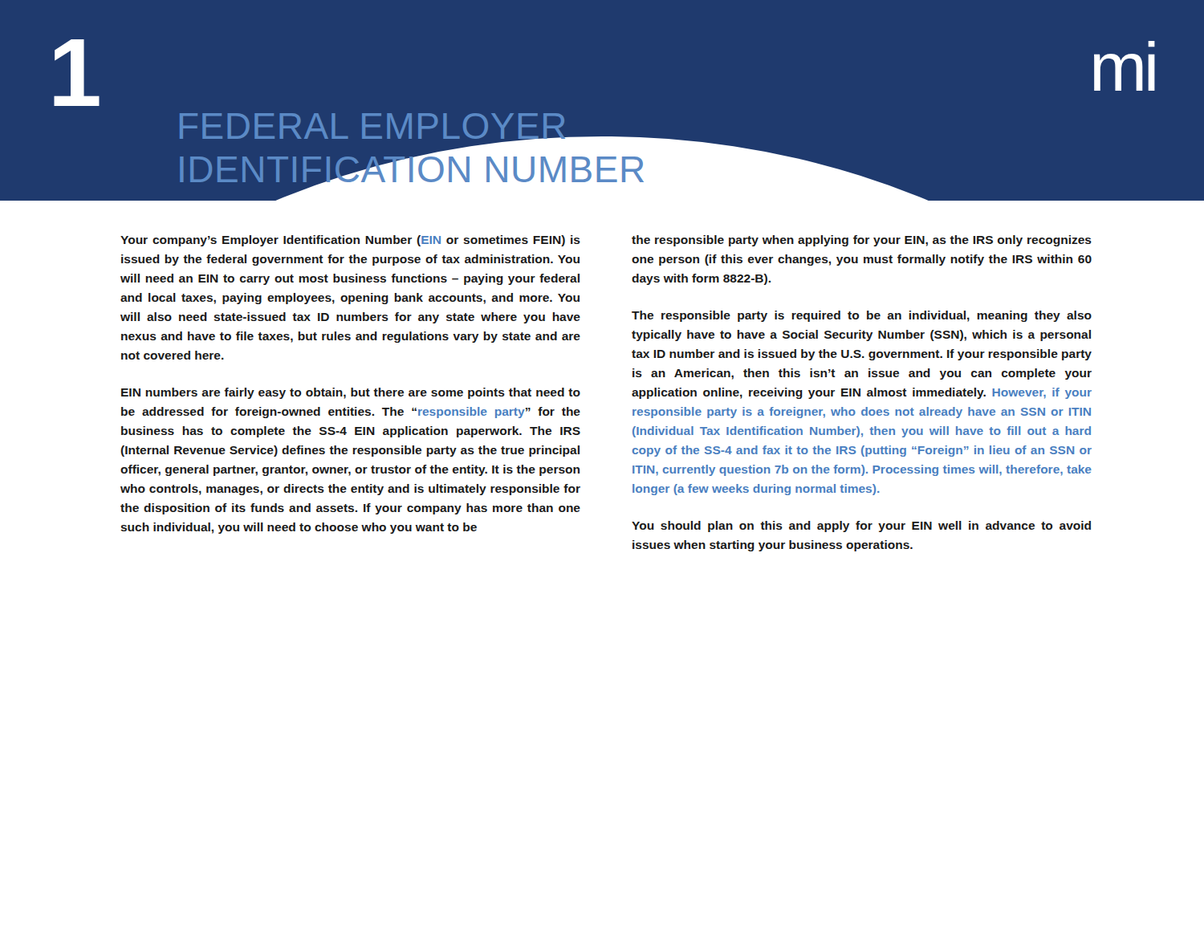1
mi
Federal Employer
Identification Number
Your company’s Employer Identification Number (EIN or sometimes FEIN) is issued by the federal government for the purpose of tax administration. You will need an EIN to carry out most business functions – paying your federal and local taxes, paying employees, opening bank accounts, and more. You will also need state-issued tax ID numbers for any state where you have nexus and have to file taxes, but rules and regulations vary by state and are not covered here.
EIN numbers are fairly easy to obtain, but there are some points that need to be addressed for foreign-owned entities. The “responsible party” for the business has to complete the SS-4 EIN application paperwork. The IRS (Internal Revenue Service) defines the responsible party as the true principal officer, general partner, grantor, owner, or trustor of the entity. It is the person who controls, manages, or directs the entity and is ultimately responsible for the disposition of its funds and assets. If your company has more than one such individual, you will need to choose who you want to be
the responsible party when applying for your EIN, as the IRS only recognizes one person (if this ever changes, you must formally notify the IRS within 60 days with form 8822-B).
The responsible party is required to be an individual, meaning they also typically have to have a Social Security Number (SSN), which is a personal tax ID number and is issued by the U.S. government. If your responsible party is an American, then this isn’t an issue and you can complete your application online, receiving your EIN almost immediately. However, if your responsible party is a foreigner, who does not already have an SSN or ITIN (Individual Tax Identification Number), then you will have to fill out a hard copy of the SS-4 and fax it to the IRS (putting “Foreign” in lieu of an SSN or ITIN, currently question 7b on the form). Processing times will, therefore, take longer (a few weeks during normal times).
You should plan on this and apply for your EIN well in advance to avoid issues when starting your business operations.